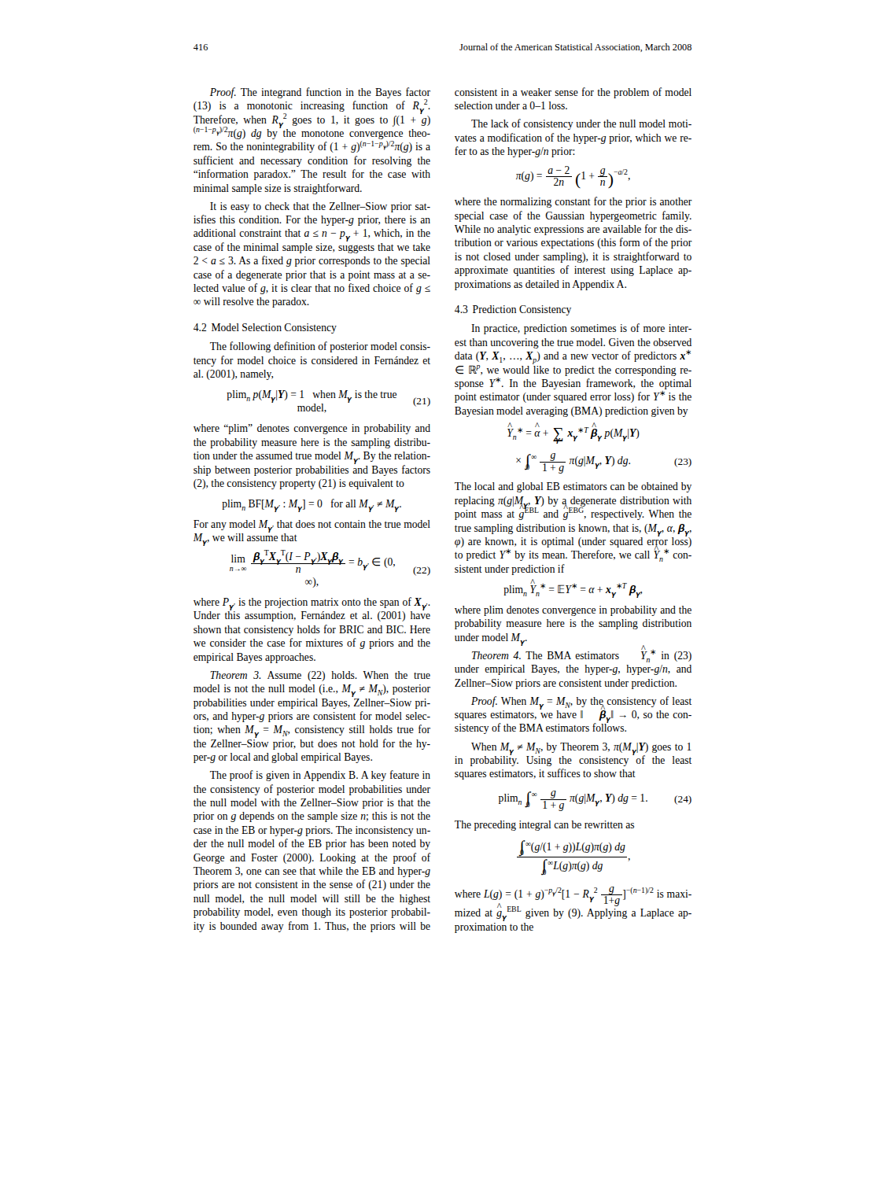416 Journal of the American Statistical Association, March 2008
Proof. The integrand function in the Bayes factor (13) is a monotonic increasing function of R𝜸2. Therefore, when R𝜸2 goes to 1, it goes to ∫(1 + g)(n−1−p𝜸)/2π(g) dg by the monotone convergence theorem. So the nonintegrability of (1 + g)(n−1−p𝜸)/2π(g) is a sufficient and necessary condition for resolving the “information paradox.” The result for the case with minimal sample size is straightforward.
It is easy to check that the Zellner–Siow prior satisfies this condition. For the hyper-g prior, there is an additional constraint that a ≤ n − p𝜸 + 1, which, in the case of the minimal sample size, suggests that we take 2 < a ≤ 3. As a fixed g prior corresponds to the special case of a degenerate prior that is a point mass at a selected value of g, it is clear that no fixed choice of g ≤ ∞ will resolve the paradox.
4.2 Model Selection Consistency
The following definition of posterior model consistency for model choice is considered in Fernández et al. (2001), namely,
plimn p(M𝜸|Y) = 1 when M𝜸 is the true model, (21)
where “plim” denotes convergence in probability and the probability measure here is the sampling distribution under the assumed true model M𝜸. By the relationship between posterior probabilities and Bayes factors (2), the consistency property (21) is equivalent to
plimn BF[M𝜸′ : M𝜸] = 0 for all M𝜸′ ≠ M𝜸.
For any model M𝜸′ that does not contain the true model M𝜸, we will assume that
lim n→∞ 𝜷𝜸TX𝜸T(I − P𝜸′)X𝜸𝜷𝜸 n = b𝜸′ ∈ (0, ∞), (22)
where P𝜸′ is the projection matrix onto the span of X𝜸′. Under this assumption, Fernández et al. (2001) have shown that consistency holds for BRIC and BIC. Here we consider the case for mixtures of g priors and the empirical Bayes approaches.
Theorem 3. Assume (22) holds. When the true model is not the null model (i.e., M𝜸 ≠ MN), posterior probabilities under empirical Bayes, Zellner–Siow priors, and hyper-g priors are consistent for model selection; when M𝜸 = MN, consistency still holds true for the Zellner–Siow prior, but does not hold for the hyper-g or local and global empirical Bayes.
The proof is given in Appendix B. A key feature in the consistency of posterior model probabilities under the null model with the Zellner–Siow prior is that the prior on g depends on the sample size n; this is not the case in the EB or hyper-g priors. The inconsistency under the null model of the EB prior has been noted by George and Foster (2000). Looking at the proof of Theorem 3, one can see that while the EB and hyper-g priors are not consistent in the sense of (21) under the null model, the null model will still be the highest probability model, even though its posterior probability is bounded away from 1. Thus, the priors will be consistent in a weaker sense for the problem of model selection under a 0–1 loss.
The lack of consistency under the null model motivates a modification of the hyper-g prior, which we refer to as the hyper-g/n prior:
π(g) = a − 22n (1 + gn)−a/2,
where the normalizing constant for the prior is another special case of the Gaussian hypergeometric family. While no analytic expressions are available for the distribution or various expectations (this form of the prior is not closed under sampling), it is straightforward to approximate quantities of interest using Laplace approximations as detailed in Appendix A.
4.3 Prediction Consistency
In practice, prediction sometimes is of more interest than uncovering the true model. Given the observed data (Y, X1, …, Xp) and a new vector of predictors x∗ ∈ ℝp, we would like to predict the corresponding response Y∗. In the Bayesian framework, the optimal point estimator (under squared error loss) for Y∗ is the Bayesian model averaging (BMA) prediction given by
^Yn∗ = ^α + ∑𝜸 x𝜸∗T ^𝜷𝜸 p(M𝜸|Y)
× ∫0∞ g 1 + g π(g|M𝜸, Y) dg. (23)
The local and global EB estimators can be obtained by replacing π(g|M𝜸, Y) by a degenerate distribution with point mass at ^gEBL and ^gEBG, respectively. When the true sampling distribution is known, that is, (M𝜸, α, 𝜷𝜸, φ) are known, it is optimal (under squared error loss) to predict Y∗ by its mean. Therefore, we call ^Yn∗ consistent under prediction if
plimn ^Yn∗ = 𝔼Y∗ = α + x𝜸∗T 𝜷𝜸,
where plim denotes convergence in probability and the probability measure here is the sampling distribution under model M𝜸.
Theorem 4. The BMA estimators ^Yn∗ in (23) under empirical Bayes, the hyper-g, hyper-g/n, and Zellner–Siow priors are consistent under prediction.
Proof. When M𝜸 = MN, by the consistency of least squares estimators, we have ‖^𝜷𝜸‖ → 0, so the consistency of the BMA estimators follows.
When M𝜸 ≠ MN, by Theorem 3, π(M𝜸|Y) goes to 1 in probability. Using the consistency of the least squares estimators, it suffices to show that
plimn ∫0∞ g 1 + g π(g|M𝜸, Y) dg = 1. (24)
The preceding integral can be rewritten as
∫0∞(g/(1 + g))L(g)π(g) dg ∫0∞L(g)π(g) dg ,
where L(g) = (1 + g)−p𝜸/2[1 − R𝜸2 g 1+g]−(n−1)/2 is maximized at ^g𝜸EBL given by (9). Applying a Laplace approximation to the